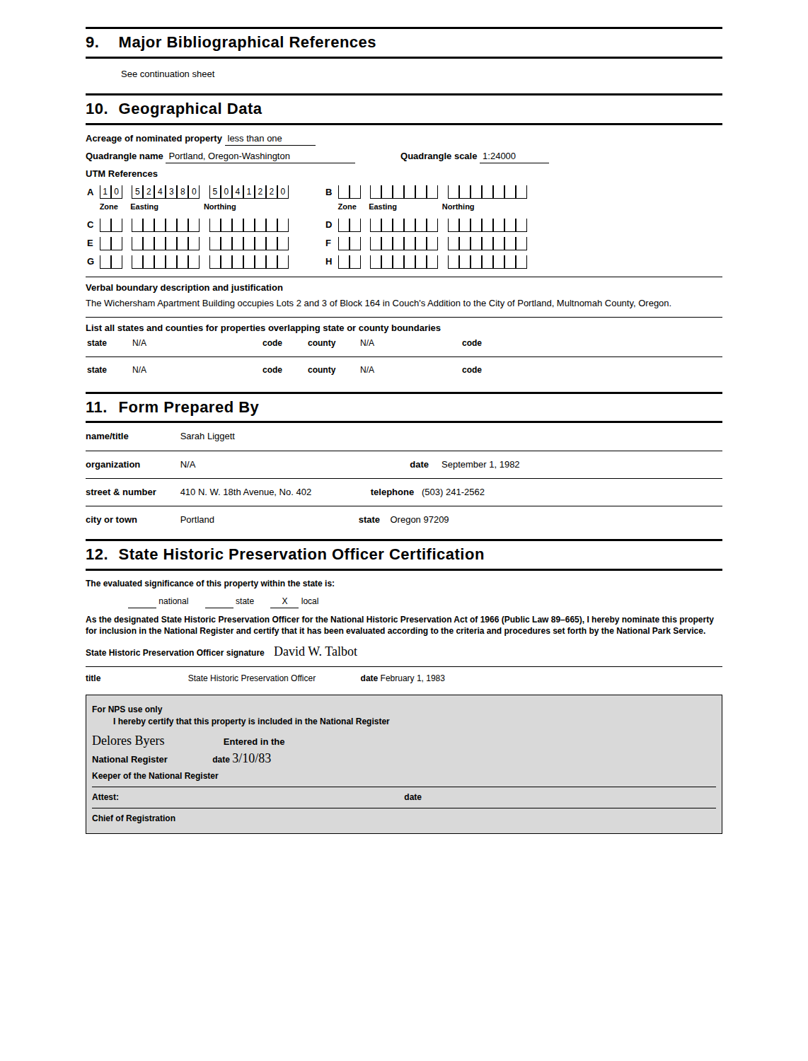9. Major Bibliographical References
See continuation sheet
10. Geographical Data
Acreage of nominated property less than one
Quadrangle name Portland, Oregon-Washington Quadrangle scale 1:24000
UTM References
| A 1 0 5 2 4 3 8 0 5 0 4 1 2 2 0 | B |
| Zone Easting Northing | Zone Easting Northing |
| C | D |
| E | F |
| G | H |
Verbal boundary description and justification
The Wichersham Apartment Building occupies Lots 2 and 3 of Block 164 in Couch's Addition to the City of Portland, Multnomah County, Oregon.
List all states and counties for properties overlapping state or county boundaries
| state | N/A | code | county | N/A | code |
| state | N/A | code | county | N/A | code |
11. Form Prepared By
name/title Sarah Liggett
organization N/A date September 1, 1982
street & number 410 N. W. 18th Avenue, No. 402 telephone (503) 241-2562
city or town Portland state Oregon 97209
12. State Historic Preservation Officer Certification
The evaluated significance of this property within the state is:
national state X local
As the designated State Historic Preservation Officer for the National Historic Preservation Act of 1966 (Public Law 89–665), I hereby nominate this property for inclusion in the National Register and certify that it has been evaluated according to the criteria and procedures set forth by the National Park Service.
State Historic Preservation Officer signature David W. Talbot
title State Historic Preservation Officer date February 1, 1983
For NPS use only
I hereby certify that this property is included in the National Register
Delores Byers Entered in the
National Register date 3/10/83
Keeper of the National Register
Attest: date
Chief of Registration